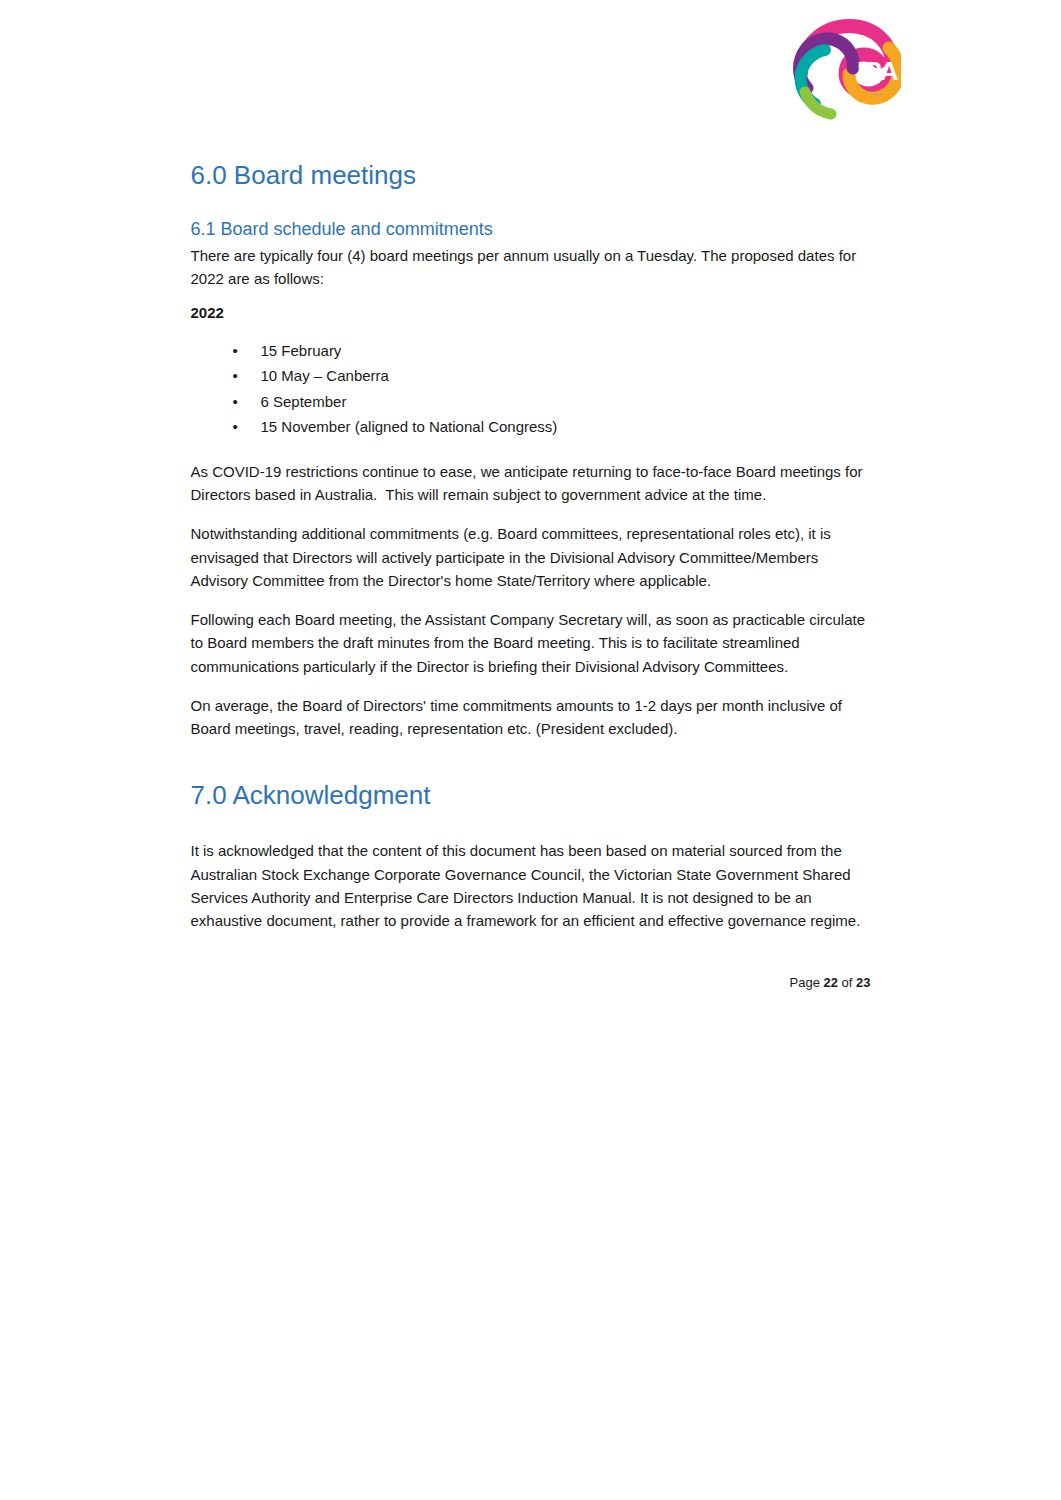IPA ——
6.0 Board meetings
6.1 Board schedule and commitments
There are typically four (4) board meetings per annum usually on a Tuesday. The proposed dates for 2022 are as follows:
2022
15 February
10 May – Canberra
6 September
15 November (aligned to National Congress)
As COVID-19 restrictions continue to ease, we anticipate returning to face-to-face Board meetings for Directors based in Australia. This will remain subject to government advice at the time.
Notwithstanding additional commitments (e.g. Board committees, representational roles etc), it is envisaged that Directors will actively participate in the Divisional Advisory Committee/Members Advisory Committee from the Director's home State/Territory where applicable.
Following each Board meeting, the Assistant Company Secretary will, as soon as practicable circulate to Board members the draft minutes from the Board meeting. This is to facilitate streamlined communications particularly if the Director is briefing their Divisional Advisory Committees.
On average, the Board of Directors' time commitments amounts to 1-2 days per month inclusive of Board meetings, travel, reading, representation etc. (President excluded).
7.0 Acknowledgment
It is acknowledged that the content of this document has been based on material sourced from the Australian Stock Exchange Corporate Governance Council, the Victorian State Government Shared Services Authority and Enterprise Care Directors Induction Manual. It is not designed to be an exhaustive document, rather to provide a framework for an efficient and effective governance regime.
Page 22 of 23